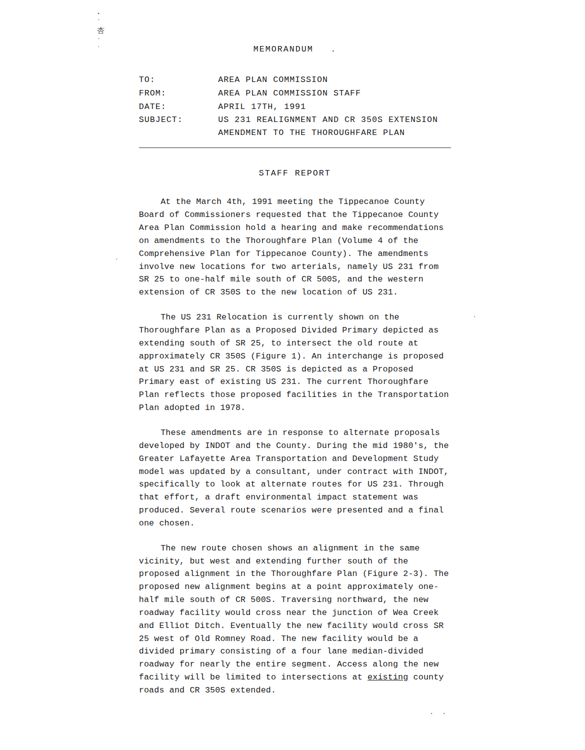• ʼ 杏 ʼ ʼ
MEMORANDUM .
| TO: | AREA PLAN COMMISSION |
| FROM: | AREA PLAN COMMISSION STAFF |
| DATE: | APRIL 17TH, 1991 |
| SUBJECT: | US 231 REALIGNMENT AND CR 350S EXTENSION AMENDMENT TO THE THOROUGHFARE PLAN |
STAFF REPORT
At the March 4th, 1991 meeting the Tippecanoe County Board of Commissioners requested that the Tippecanoe County Area Plan Commission hold a hearing and make recommendations on amendments to the Thoroughfare Plan (Volume 4 of the Comprehensive Plan for Tippecanoe County). The amendments involve new locations for two arterials, namely US 231 from SR 25 to one-half mile south of CR 500S, and the western extension of CR 350S to the new location of US 231.
The US 231 Relocation is currently shown on the Thoroughfare Plan as a Proposed Divided Primary depicted as extending south of SR 25, to intersect the old route at approximately CR 350S (Figure 1). An interchange is proposed at US 231 and SR 25. CR 350S is depicted as a Proposed Primary east of existing US 231. The current Thoroughfare Plan reflects those proposed facilities in the Transportation Plan adopted in 1978.
These amendments are in response to alternate proposals developed by INDOT and the County. During the mid 1980's, the Greater Lafayette Area Transportation and Development Study model was updated by a consultant, under contract with INDOT, specifically to look at alternate routes for US 231. Through that effort, a draft environmental impact statement was produced. Several route scenarios were presented and a final one chosen.
The new route chosen shows an alignment in the same vicinity, but west and extending further south of the proposed alignment in the Thoroughfare Plan (Figure 2-3). The proposed new alignment begins at a point approximately one-half mile south of CR 500S. Traversing northward, the new roadway facility would cross near the junction of Wea Creek and Elliot Ditch. Eventually the new facility would cross SR 25 west of Old Romney Road. The new facility would be a divided primary consisting of a four lane median-divided roadway for nearly the entire segment. Access along the new facility will be limited to intersections at existing county roads and CR 350S extended.
ʼ
ʼ
. .